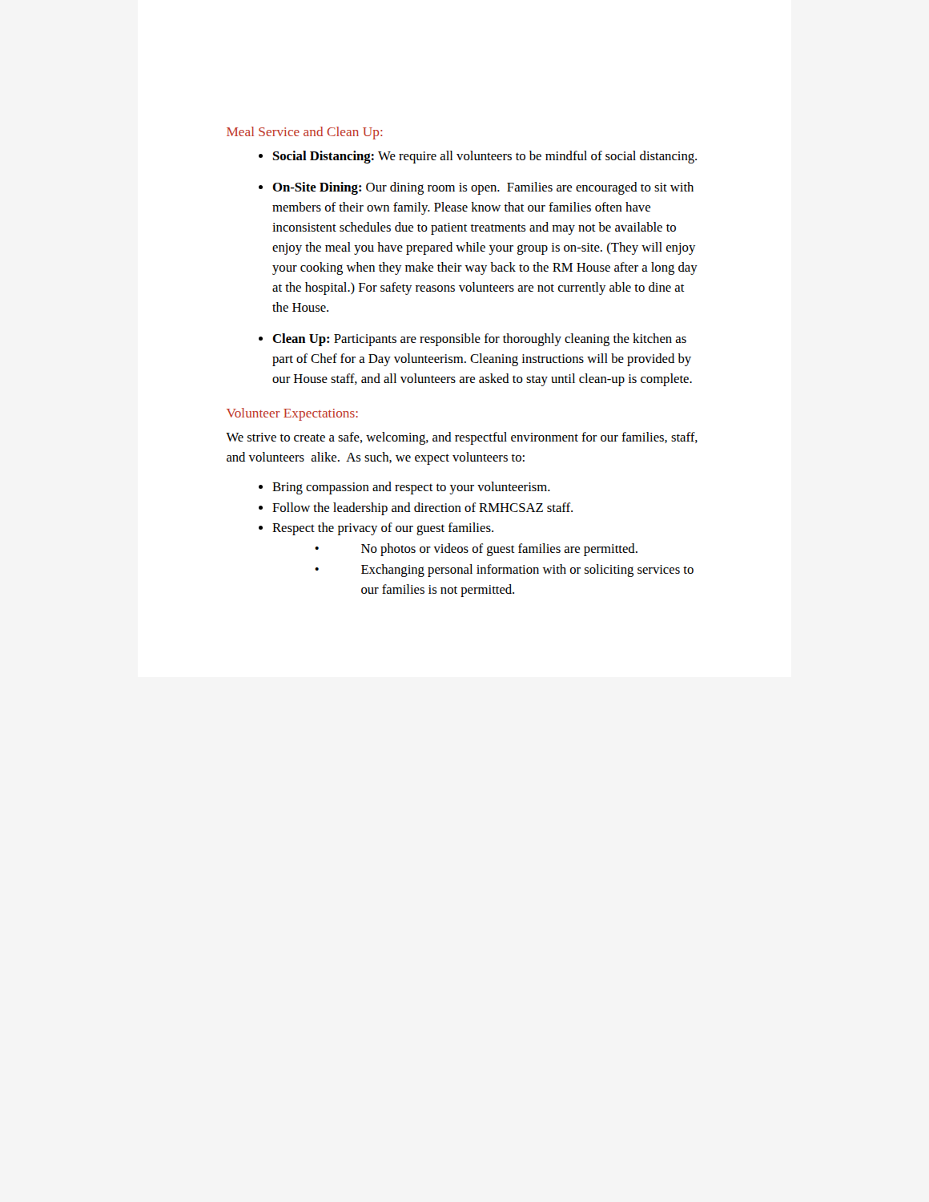Meal Service and Clean Up:
Social Distancing: We require all volunteers to be mindful of social distancing.
On-Site Dining: Our dining room is open. Families are encouraged to sit with members of their own family. Please know that our families often have inconsistent schedules due to patient treatments and may not be available to enjoy the meal you have prepared while your group is on-site. (They will enjoy your cooking when they make their way back to the RM House after a long day at the hospital.) For safety reasons volunteers are not currently able to dine at the House.
Clean Up: Participants are responsible for thoroughly cleaning the kitchen as part of Chef for a Day volunteerism. Cleaning instructions will be provided by our House staff, and all volunteers are asked to stay until clean-up is complete.
Volunteer Expectations:
We strive to create a safe, welcoming, and respectful environment for our families, staff, and volunteers alike. As such, we expect volunteers to:
Bring compassion and respect to your volunteerism.
Follow the leadership and direction of RMHCSAZ staff.
Respect the privacy of our guest families.
No photos or videos of guest families are permitted.
Exchanging personal information with or soliciting services to our families is not permitted.